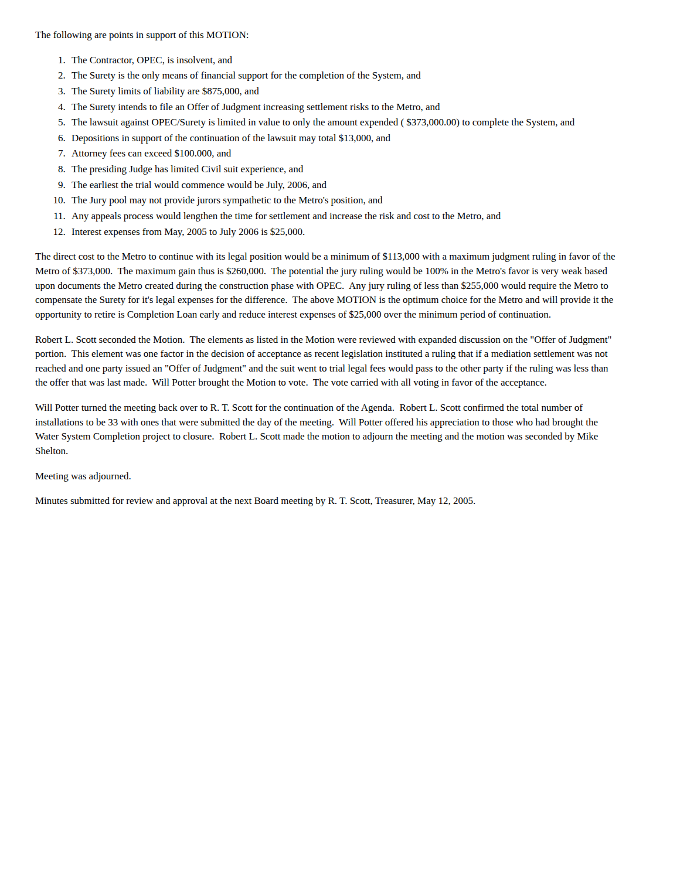The following are points in support of this MOTION:
The Contractor, OPEC, is insolvent, and
The Surety is the only means of financial support for the completion of the System, and
The Surety limits of liability are $875,000, and
The Surety intends to file an Offer of Judgment increasing settlement risks to the Metro, and
The lawsuit against OPEC/Surety is limited in value to only the amount expended ( $373,000.00) to complete the System, and
Depositions in support of the continuation of the lawsuit may total $13,000, and
Attorney fees can exceed $100.000, and
The presiding Judge has limited Civil suit experience, and
The earliest the trial would commence would be July, 2006, and
The Jury pool may not provide jurors sympathetic to the Metro's position, and
Any appeals process would lengthen the time for settlement and increase the risk and cost to the Metro, and
Interest expenses from May, 2005 to July 2006 is $25,000.
The direct cost to the Metro to continue with its legal position would be a minimum of $113,000 with a maximum judgment ruling in favor of the Metro of $373,000. The maximum gain thus is $260,000. The potential the jury ruling would be 100% in the Metro's favor is very weak based upon documents the Metro created during the construction phase with OPEC. Any jury ruling of less than $255,000 would require the Metro to compensate the Surety for it's legal expenses for the difference. The above MOTION is the optimum choice for the Metro and will provide it the opportunity to retire is Completion Loan early and reduce interest expenses of $25,000 over the minimum period of continuation.
Robert L. Scott seconded the Motion. The elements as listed in the Motion were reviewed with expanded discussion on the "Offer of Judgment" portion. This element was one factor in the decision of acceptance as recent legislation instituted a ruling that if a mediation settlement was not reached and one party issued an "Offer of Judgment" and the suit went to trial legal fees would pass to the other party if the ruling was less than the offer that was last made. Will Potter brought the Motion to vote. The vote carried with all voting in favor of the acceptance.
Will Potter turned the meeting back over to R. T. Scott for the continuation of the Agenda. Robert L. Scott confirmed the total number of installations to be 33 with ones that were submitted the day of the meeting. Will Potter offered his appreciation to those who had brought the Water System Completion project to closure. Robert L. Scott made the motion to adjourn the meeting and the motion was seconded by Mike Shelton.
Meeting was adjourned.
Minutes submitted for review and approval at the next Board meeting by R. T. Scott, Treasurer, May 12, 2005.